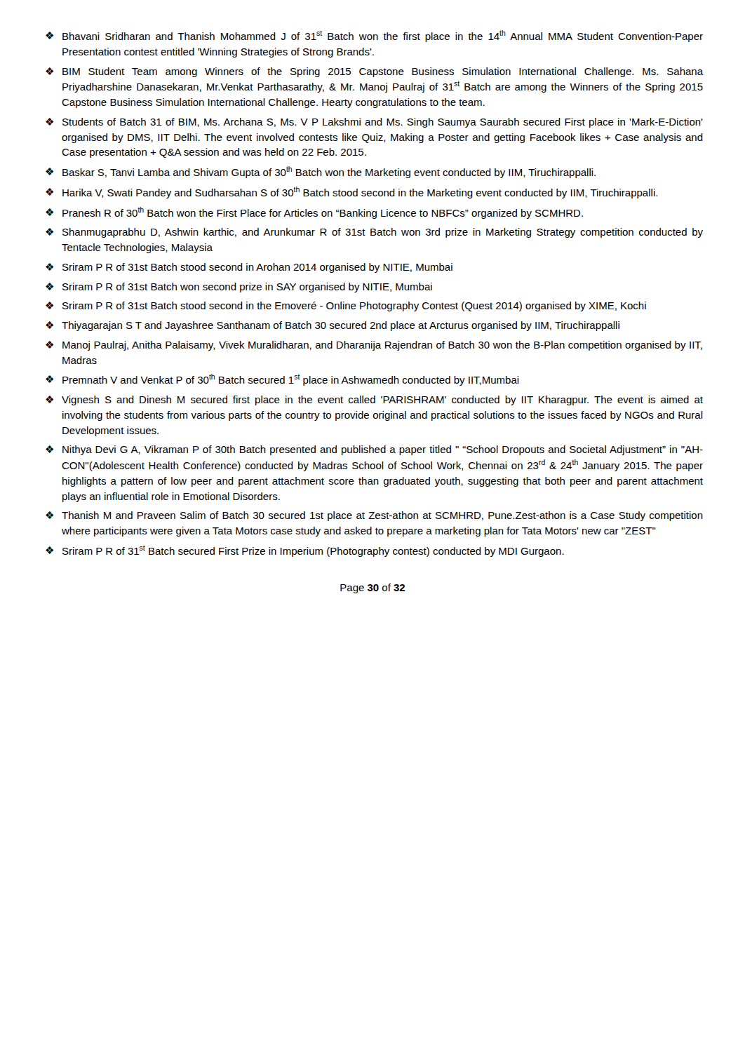Bhavani Sridharan and Thanish Mohammed J of 31st Batch won the first place in the 14th Annual MMA Student Convention-Paper Presentation contest entitled 'Winning Strategies of Strong Brands'.
BIM Student Team among Winners of the Spring 2015 Capstone Business Simulation International Challenge. Ms. Sahana Priyadharshine Danasekaran, Mr.Venkat Parthasarathy, & Mr. Manoj Paulraj of 31st Batch are among the Winners of the Spring 2015 Capstone Business Simulation International Challenge. Hearty congratulations to the team.
Students of Batch 31 of BIM, Ms. Archana S, Ms. V P Lakshmi and Ms. Singh Saumya Saurabh secured First place in 'Mark-E-Diction' organised by DMS, IIT Delhi. The event involved contests like Quiz, Making a Poster and getting Facebook likes + Case analysis and Case presentation + Q&A session and was held on 22 Feb. 2015.
Baskar S, Tanvi Lamba and Shivam Gupta of 30th Batch won the Marketing event conducted by IIM, Tiruchirappalli.
Harika V, Swati Pandey and Sudharsahan S of 30th Batch stood second in the Marketing event conducted by IIM, Tiruchirappalli.
Pranesh R of 30th Batch won the First Place for Articles on “Banking Licence to NBFCs” organized by SCMHRD.
Shanmugaprabhu D, Ashwin karthic, and Arunkumar R of 31st Batch won 3rd prize in Marketing Strategy competition conducted by Tentacle Technologies, Malaysia
Sriram P R of 31st Batch stood second in Arohan 2014 organised by NITIE, Mumbai
Sriram P R of 31st Batch won second prize in SAY organised by NITIE, Mumbai
Sriram P R of 31st Batch stood second in the Emoveré - Online Photography Contest (Quest 2014) organised by XIME, Kochi
Thiyagarajan S T and Jayashree Santhanam of Batch 30 secured 2nd place at Arcturus organised by IIM, Tiruchirappalli
Manoj Paulraj, Anitha Palaisamy, Vivek Muralidharan, and Dharanija Rajendran of Batch 30 won the B-Plan competition organised by IIT, Madras
Premnath V and Venkat P of 30th Batch secured 1st place in Ashwamedh conducted by IIT,Mumbai
Vignesh S and Dinesh M secured first place in the event called 'PARISHRAM' conducted by IIT Kharagpur. The event is aimed at involving the students from various parts of the country to provide original and practical solutions to the issues faced by NGOs and Rural Development issues.
Nithya Devi G A, Vikraman P of 30th Batch presented and published a paper titled " “School Dropouts and Societal Adjustment” in "AH-CON"(Adolescent Health Conference) conducted by Madras School of School Work, Chennai on 23rd & 24th January 2015. The paper highlights a pattern of low peer and parent attachment score than graduated youth, suggesting that both peer and parent attachment plays an influential role in Emotional Disorders.
Thanish M and Praveen Salim of Batch 30 secured 1st place at Zest-athon at SCMHRD, Pune.Zest-athon is a Case Study competition where participants were given a Tata Motors case study and asked to prepare a marketing plan for Tata Motors' new car "ZEST"
Sriram P R of 31st Batch secured First Prize in Imperium (Photography contest) conducted by MDI Gurgaon.
Page 30 of 32